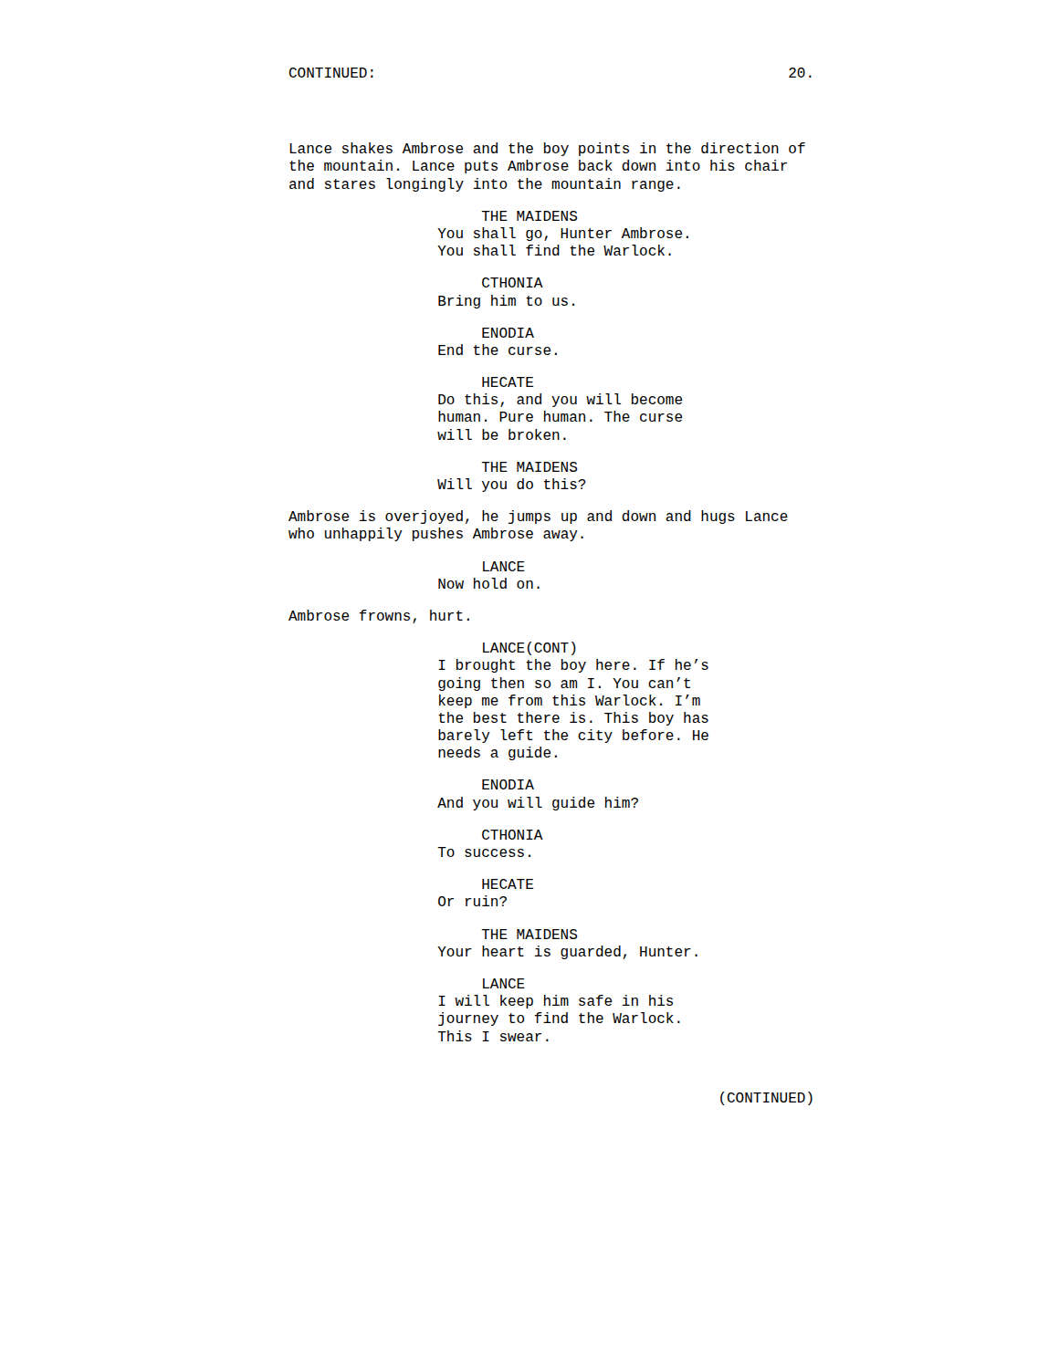CONTINUED: 20.
Lance shakes Ambrose and the boy points in the direction of the mountain. Lance puts Ambrose back down into his chair and stares longingly into the mountain range.
THE MAIDENS
You shall go, Hunter Ambrose. You shall find the Warlock.
CTHONIA
Bring him to us.
ENODIA
End the curse.
HECATE
Do this, and you will become human. Pure human. The curse will be broken.
THE MAIDENS
Will you do this?
Ambrose is overjoyed, he jumps up and down and hugs Lance who unhappily pushes Ambrose away.
LANCE
Now hold on.
Ambrose frowns, hurt.
LANCE(CONT)
I brought the boy here. If he’s going then so am I. You can’t keep me from this Warlock. I’m the best there is. This boy has barely left the city before. He needs a guide.
ENODIA
And you will guide him?
CTHONIA
To success.
HECATE
Or ruin?
THE MAIDENS
Your heart is guarded, Hunter.
LANCE
I will keep him safe in his journey to find the Warlock. This I swear.
(CONTINUED)